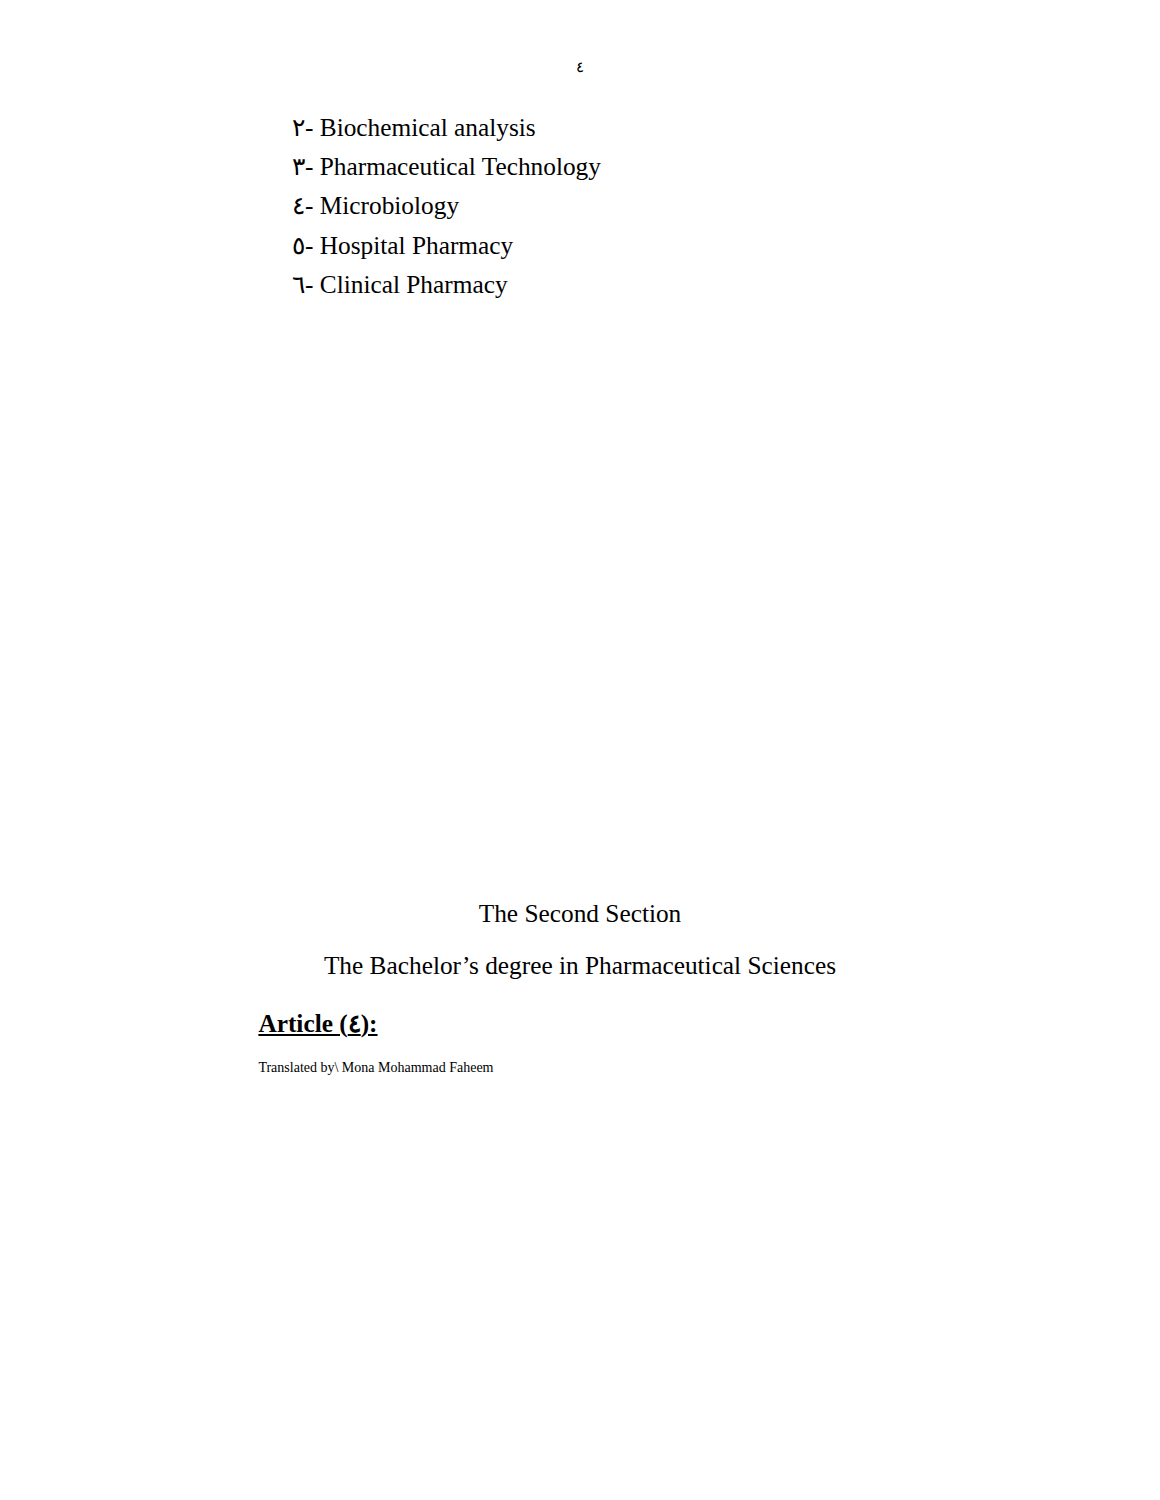٤
٢- Biochemical analysis
٣- Pharmaceutical Technology
٤- Microbiology
٥- Hospital Pharmacy
٦- Clinical Pharmacy
The Second Section
The Bachelor’s degree in Pharmaceutical Sciences
Article (٤):
Translated by\ Mona Mohammad Faheem